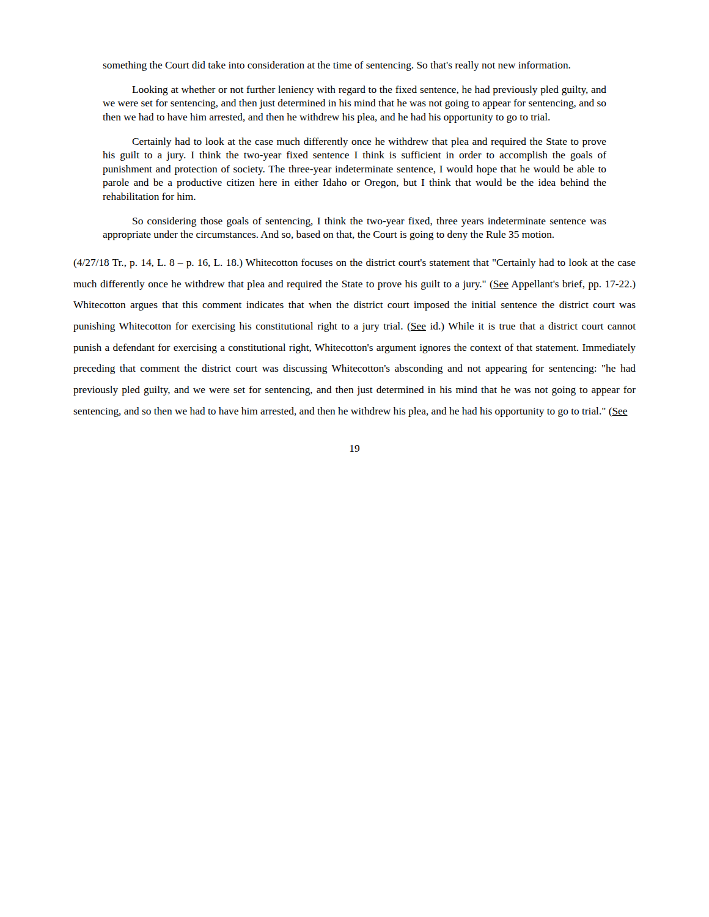something the Court did take into consideration at the time of sentencing. So that's really not new information.
Looking at whether or not further leniency with regard to the fixed sentence, he had previously pled guilty, and we were set for sentencing, and then just determined in his mind that he was not going to appear for sentencing, and so then we had to have him arrested, and then he withdrew his plea, and he had his opportunity to go to trial.
Certainly had to look at the case much differently once he withdrew that plea and required the State to prove his guilt to a jury. I think the two-year fixed sentence I think is sufficient in order to accomplish the goals of punishment and protection of society. The three-year indeterminate sentence, I would hope that he would be able to parole and be a productive citizen here in either Idaho or Oregon, but I think that would be the idea behind the rehabilitation for him.
So considering those goals of sentencing, I think the two-year fixed, three years indeterminate sentence was appropriate under the circumstances. And so, based on that, the Court is going to deny the Rule 35 motion.
(4/27/18 Tr., p. 14, L. 8 – p. 16, L. 18.) Whitecotton focuses on the district court's statement that "Certainly had to look at the case much differently once he withdrew that plea and required the State to prove his guilt to a jury." (See Appellant's brief, pp. 17-22.) Whitecotton argues that this comment indicates that when the district court imposed the initial sentence the district court was punishing Whitecotton for exercising his constitutional right to a jury trial. (See id.) While it is true that a district court cannot punish a defendant for exercising a constitutional right, Whitecotton's argument ignores the context of that statement. Immediately preceding that comment the district court was discussing Whitecotton's absconding and not appearing for sentencing: "he had previously pled guilty, and we were set for sentencing, and then just determined in his mind that he was not going to appear for sentencing, and so then we had to have him arrested, and then he withdrew his plea, and he had his opportunity to go to trial." (See
19